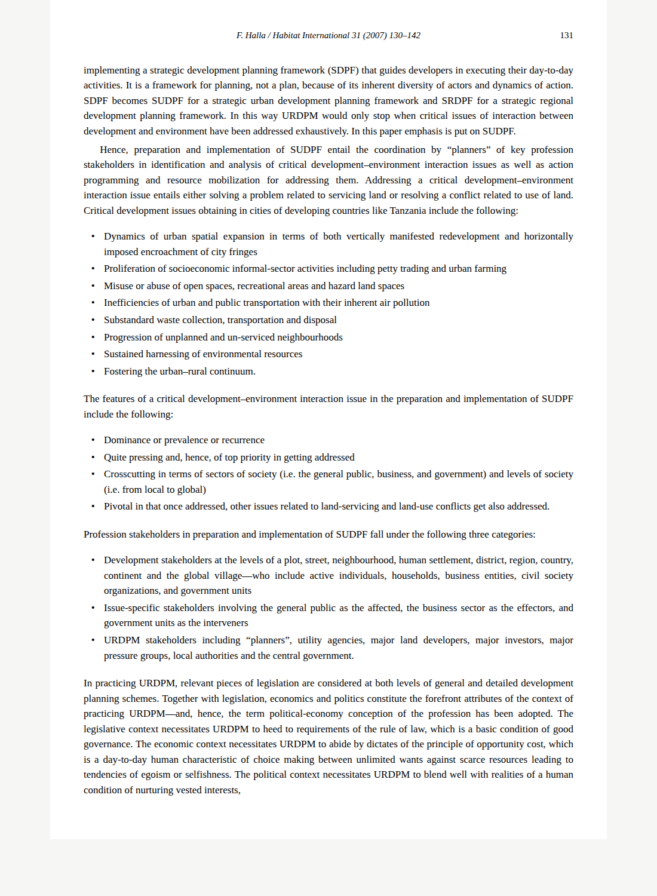F. Halla / Habitat International 31 (2007) 130–142 131
implementing a strategic development planning framework (SDPF) that guides developers in executing their day-to-day activities. It is a framework for planning, not a plan, because of its inherent diversity of actors and dynamics of action. SDPF becomes SUDPF for a strategic urban development planning framework and SRDPF for a strategic regional development planning framework. In this way URDPM would only stop when critical issues of interaction between development and environment have been addressed exhaustively. In this paper emphasis is put on SUDPF.
Hence, preparation and implementation of SUDPF entail the coordination by “planners” of key profession stakeholders in identification and analysis of critical development–environment interaction issues as well as action programming and resource mobilization for addressing them. Addressing a critical development–environment interaction issue entails either solving a problem related to servicing land or resolving a conflict related to use of land. Critical development issues obtaining in cities of developing countries like Tanzania include the following:
Dynamics of urban spatial expansion in terms of both vertically manifested redevelopment and horizontally imposed encroachment of city fringes
Proliferation of socioeconomic informal-sector activities including petty trading and urban farming
Misuse or abuse of open spaces, recreational areas and hazard land spaces
Inefficiencies of urban and public transportation with their inherent air pollution
Substandard waste collection, transportation and disposal
Progression of unplanned and un-serviced neighbourhoods
Sustained harnessing of environmental resources
Fostering the urban–rural continuum.
The features of a critical development–environment interaction issue in the preparation and implementation of SUDPF include the following:
Dominance or prevalence or recurrence
Quite pressing and, hence, of top priority in getting addressed
Crosscutting in terms of sectors of society (i.e. the general public, business, and government) and levels of society (i.e. from local to global)
Pivotal in that once addressed, other issues related to land-servicing and land-use conflicts get also addressed.
Profession stakeholders in preparation and implementation of SUDPF fall under the following three categories:
Development stakeholders at the levels of a plot, street, neighbourhood, human settlement, district, region, country, continent and the global village—who include active individuals, households, business entities, civil society organizations, and government units
Issue-specific stakeholders involving the general public as the affected, the business sector as the effectors, and government units as the interveners
URDPM stakeholders including “planners”, utility agencies, major land developers, major investors, major pressure groups, local authorities and the central government.
In practicing URDPM, relevant pieces of legislation are considered at both levels of general and detailed development planning schemes. Together with legislation, economics and politics constitute the forefront attributes of the context of practicing URDPM—and, hence, the term political-economy conception of the profession has been adopted. The legislative context necessitates URDPM to heed to requirements of the rule of law, which is a basic condition of good governance. The economic context necessitates URDPM to abide by dictates of the principle of opportunity cost, which is a day-to-day human characteristic of choice making between unlimited wants against scarce resources leading to tendencies of egoism or selfishness. The political context necessitates URDPM to blend well with realities of a human condition of nurturing vested interests,